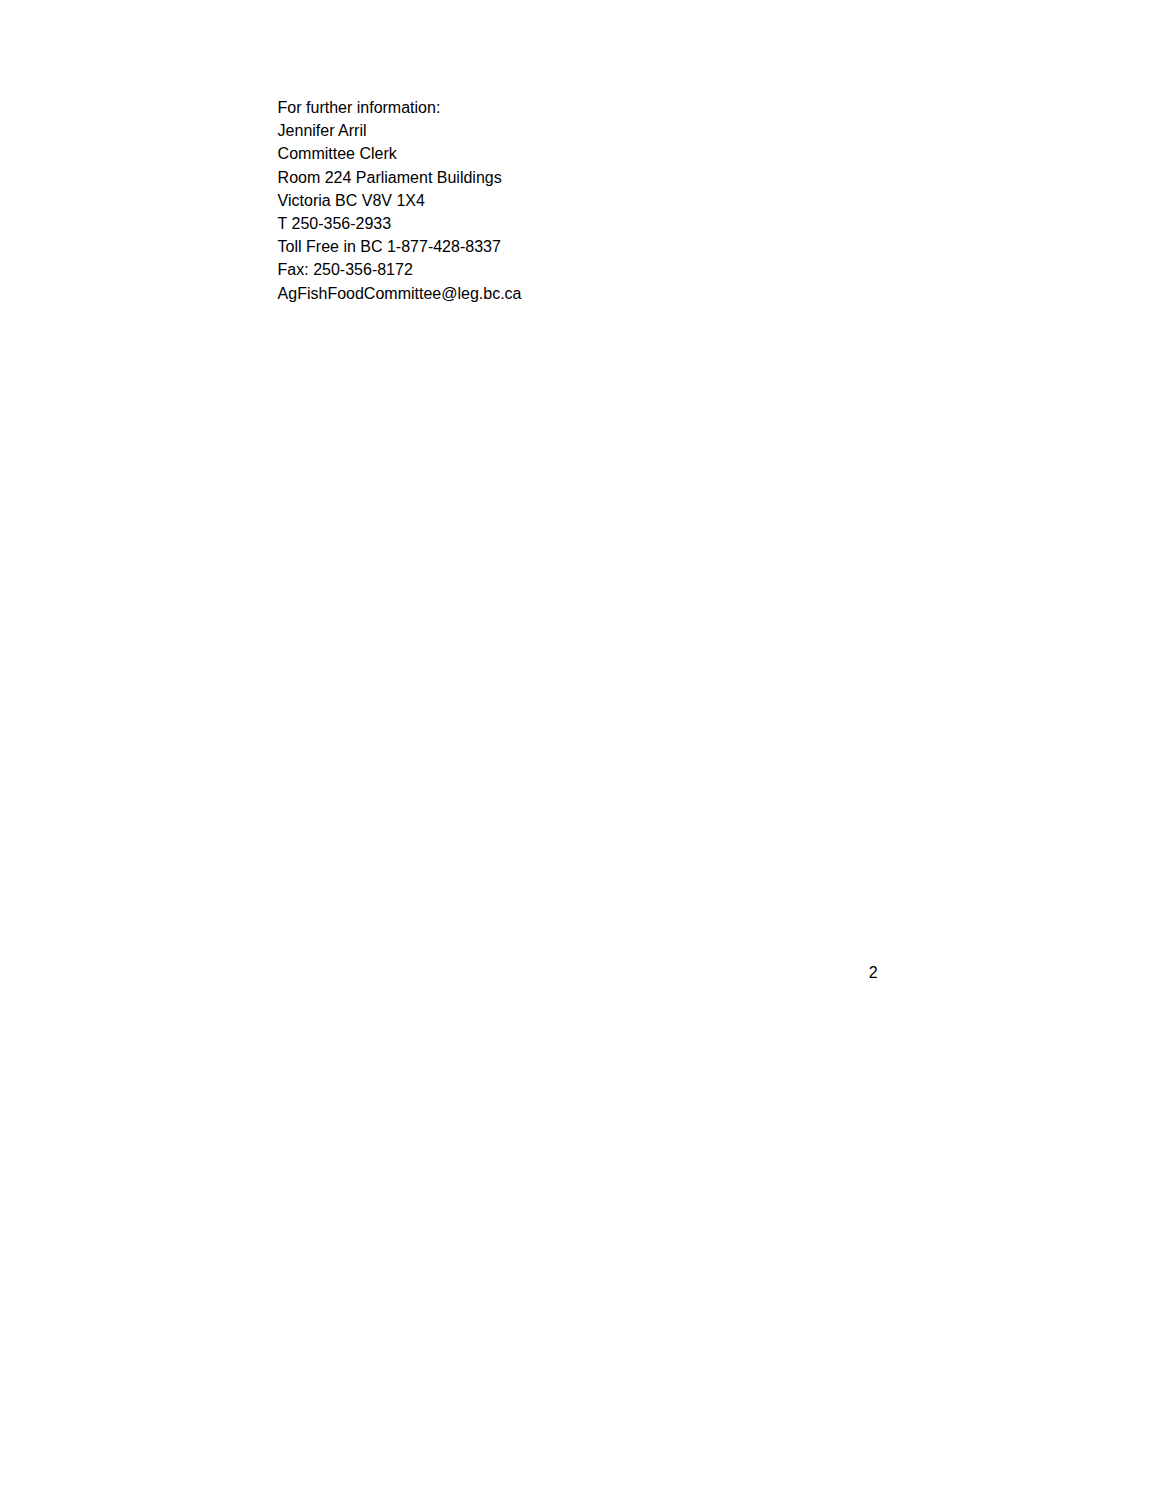For further information:
Jennifer Arril
Committee Clerk
Room 224 Parliament Buildings
Victoria BC V8V 1X4
T 250-356-2933
Toll Free in BC 1-877-428-8337
Fax: 250-356-8172
AgFishFoodCommittee@leg.bc.ca
2